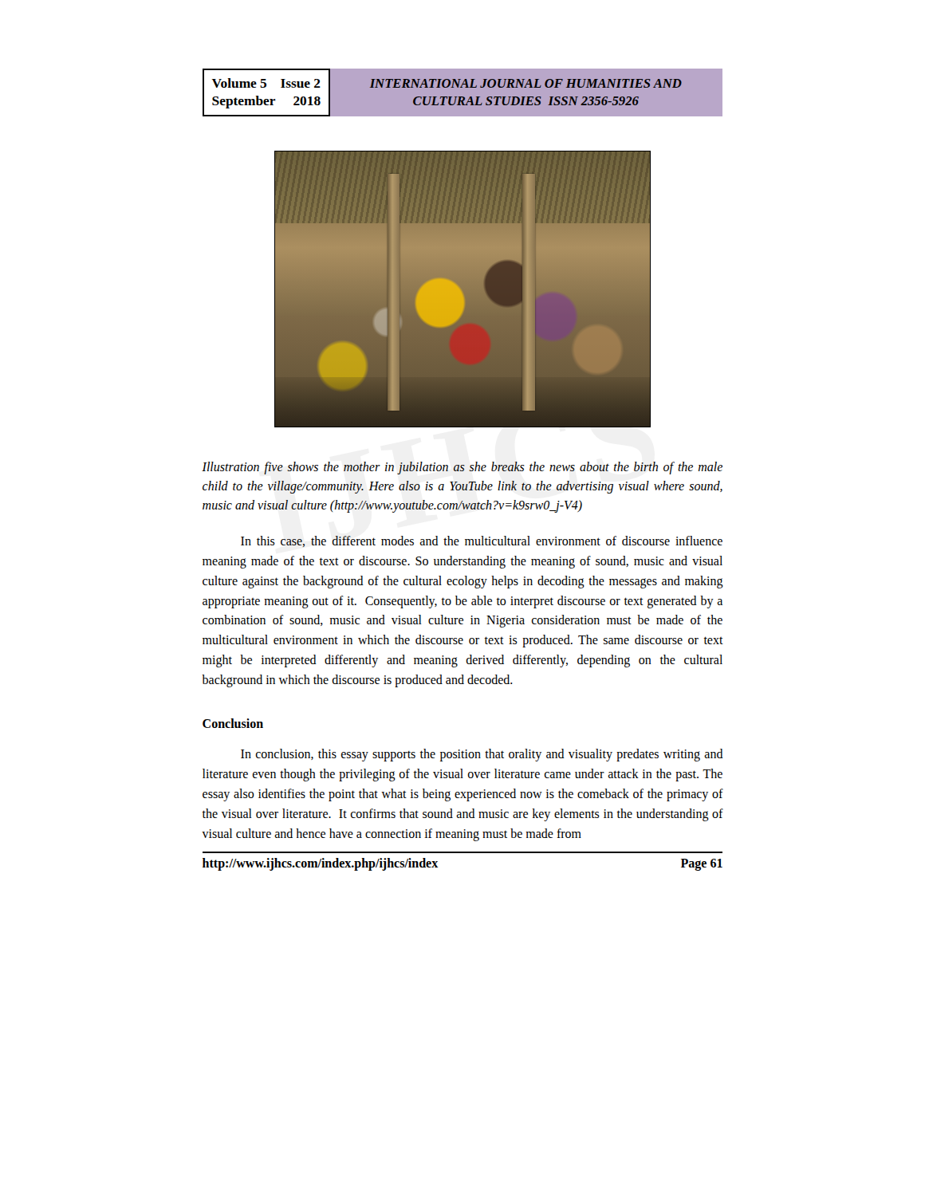IJHCS
| Volume 5 | Issue 2 |
| September | 2018 |
INTERNATIONAL JOURNAL OF HUMANITIES AND
CULTURAL STUDIES ISSN 2356-5926
Illustration five shows the mother in jubilation as she breaks the news about the birth of the male child to the village/community. Here also is a YouTube link to the advertising visual where sound, music and visual culture (http://www.youtube.com/watch?v=k9srw0_j-V4)
In this case, the different modes and the multicultural environment of discourse influence meaning made of the text or discourse. So understanding the meaning of sound, music and visual culture against the background of the cultural ecology helps in decoding the messages and making appropriate meaning out of it. Consequently, to be able to interpret discourse or text generated by a combination of sound, music and visual culture in Nigeria consideration must be made of the multicultural environment in which the discourse or text is produced. The same discourse or text might be interpreted differently and meaning derived differently, depending on the cultural background in which the discourse is produced and decoded.
Conclusion
In conclusion, this essay supports the position that orality and visuality predates writing and literature even though the privileging of the visual over literature came under attack in the past. The essay also identifies the point that what is being experienced now is the comeback of the primacy of the visual over literature. It confirms that sound and music are key elements in the understanding of visual culture and hence have a connection if meaning must be made from
http://www.ijhcs.com/index.php/ijhcs/index Page 61